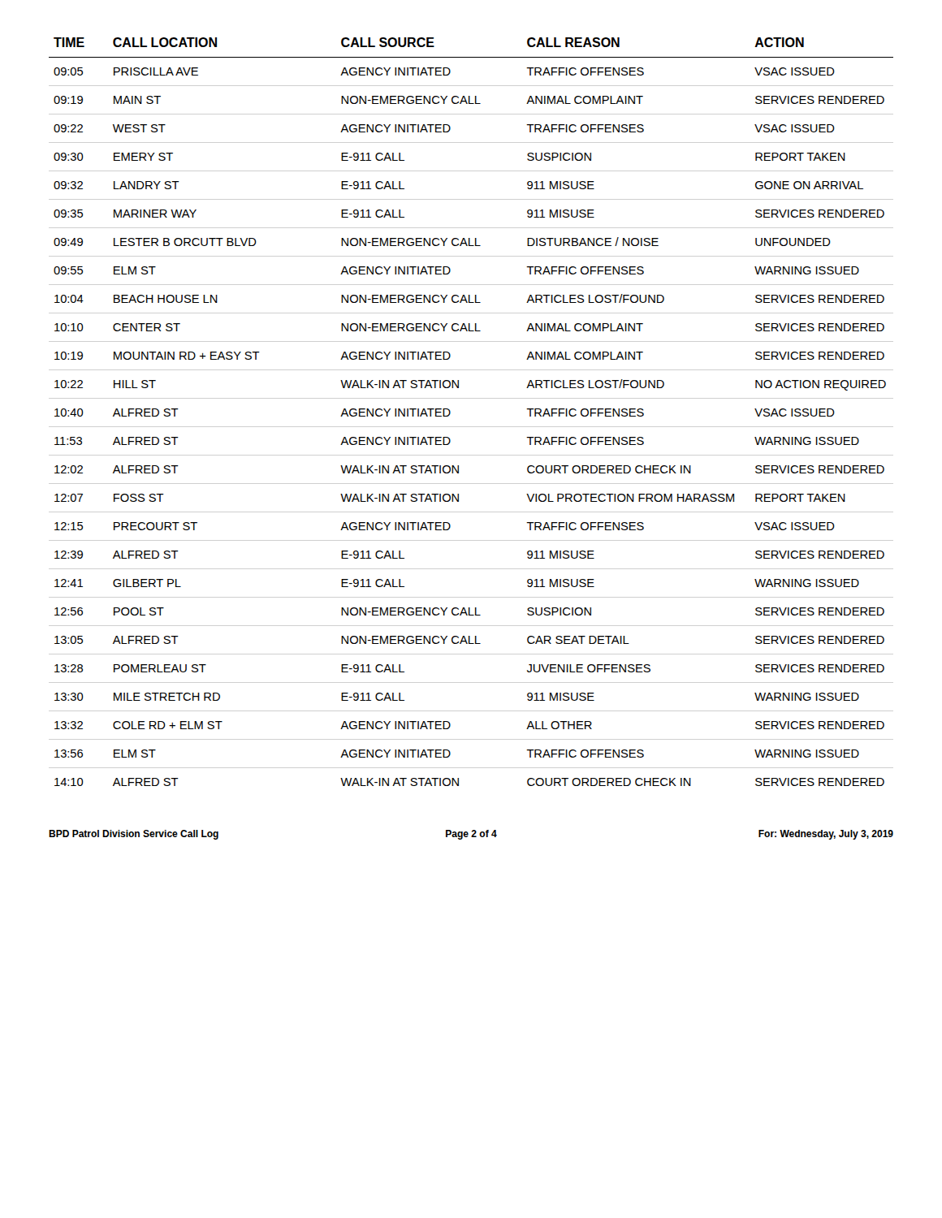| TIME | CALL LOCATION | CALL SOURCE | CALL REASON | ACTION |
| --- | --- | --- | --- | --- |
| 09:05 | PRISCILLA AVE | AGENCY INITIATED | TRAFFIC OFFENSES | VSAC ISSUED |
| 09:19 | MAIN ST | NON-EMERGENCY CALL | ANIMAL COMPLAINT | SERVICES RENDERED |
| 09:22 | WEST ST | AGENCY INITIATED | TRAFFIC OFFENSES | VSAC ISSUED |
| 09:30 | EMERY ST | E-911 CALL | SUSPICION | REPORT TAKEN |
| 09:32 | LANDRY ST | E-911 CALL | 911 MISUSE | GONE ON ARRIVAL |
| 09:35 | MARINER WAY | E-911 CALL | 911 MISUSE | SERVICES RENDERED |
| 09:49 | LESTER B ORCUTT BLVD | NON-EMERGENCY CALL | DISTURBANCE / NOISE | UNFOUNDED |
| 09:55 | ELM ST | AGENCY INITIATED | TRAFFIC OFFENSES | WARNING ISSUED |
| 10:04 | BEACH HOUSE LN | NON-EMERGENCY CALL | ARTICLES LOST/FOUND | SERVICES RENDERED |
| 10:10 | CENTER ST | NON-EMERGENCY CALL | ANIMAL COMPLAINT | SERVICES RENDERED |
| 10:19 | MOUNTAIN RD + EASY ST | AGENCY INITIATED | ANIMAL COMPLAINT | SERVICES RENDERED |
| 10:22 | HILL ST | WALK-IN AT STATION | ARTICLES LOST/FOUND | NO ACTION REQUIRED |
| 10:40 | ALFRED ST | AGENCY INITIATED | TRAFFIC OFFENSES | VSAC ISSUED |
| 11:53 | ALFRED ST | AGENCY INITIATED | TRAFFIC OFFENSES | WARNING ISSUED |
| 12:02 | ALFRED ST | WALK-IN AT STATION | COURT ORDERED CHECK IN | SERVICES RENDERED |
| 12:07 | FOSS ST | WALK-IN AT STATION | VIOL PROTECTION FROM HARASSM | REPORT TAKEN |
| 12:15 | PRECOURT ST | AGENCY INITIATED | TRAFFIC OFFENSES | VSAC ISSUED |
| 12:39 | ALFRED ST | E-911 CALL | 911 MISUSE | SERVICES RENDERED |
| 12:41 | GILBERT PL | E-911 CALL | 911 MISUSE | WARNING ISSUED |
| 12:56 | POOL ST | NON-EMERGENCY CALL | SUSPICION | SERVICES RENDERED |
| 13:05 | ALFRED ST | NON-EMERGENCY CALL | CAR SEAT DETAIL | SERVICES RENDERED |
| 13:28 | POMERLEAU ST | E-911 CALL | JUVENILE OFFENSES | SERVICES RENDERED |
| 13:30 | MILE STRETCH RD | E-911 CALL | 911 MISUSE | WARNING ISSUED |
| 13:32 | COLE RD + ELM ST | AGENCY INITIATED | ALL OTHER | SERVICES RENDERED |
| 13:56 | ELM ST | AGENCY INITIATED | TRAFFIC OFFENSES | WARNING ISSUED |
| 14:10 | ALFRED ST | WALK-IN AT STATION | COURT ORDERED CHECK IN | SERVICES RENDERED |
BPD Patrol Division Service Call Log
Page 2 of 4
For: Wednesday, July 3, 2019